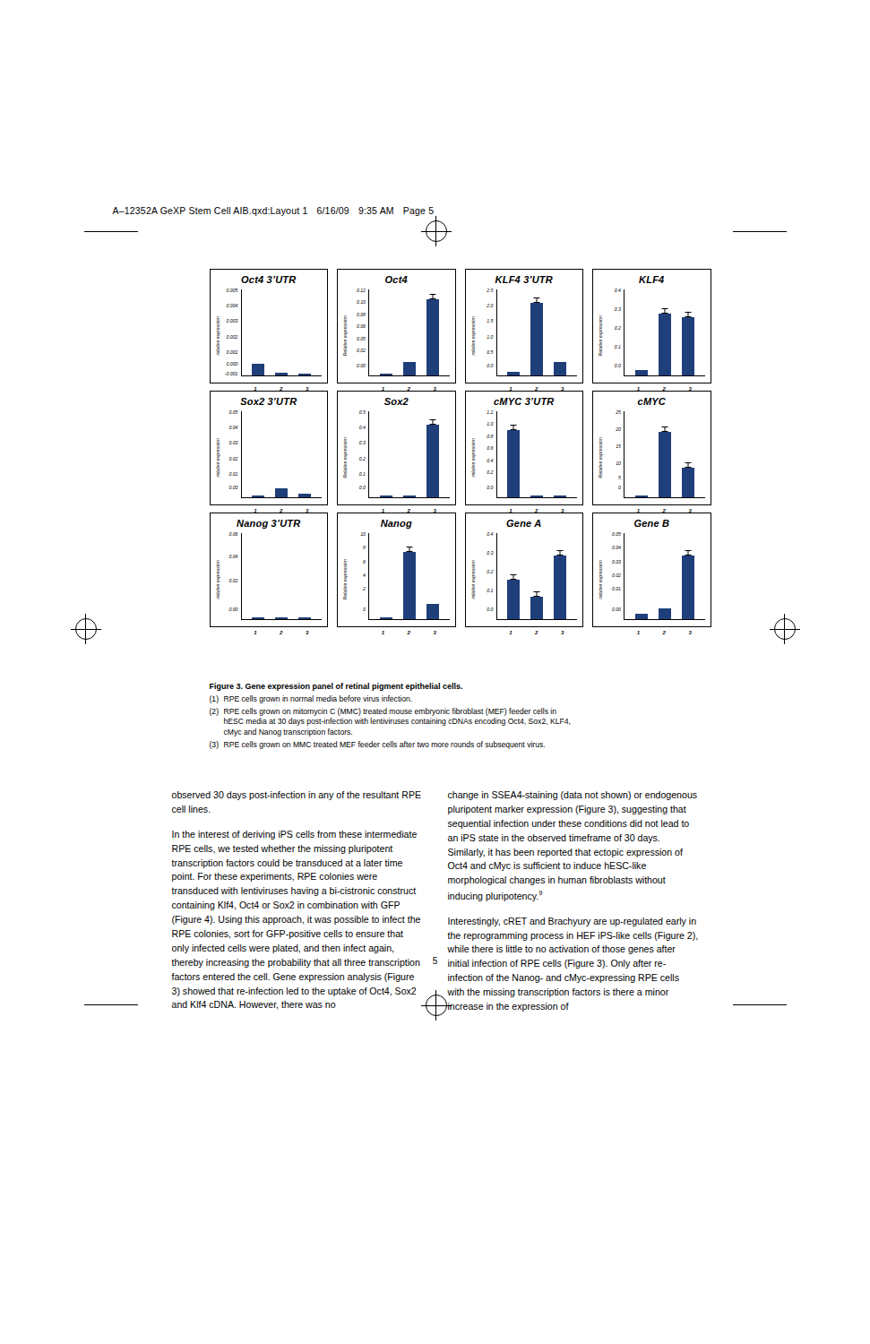A–12352A GeXP Stem Cell AIB.qxd:Layout 1 6/16/09 9:35 AM Page 5
Oct4 3’UTR
relative expression
0.005 0.004 0.003 0.002 0.001 0.000 -0.001
123
Oct4
Relative expression
0.12 0.10 0.08 0.06 0.05 0.02 0.00
123
KLF4 3’UTR
relative expression
2.5 2.0 1.5 1.0 0.5 0.0
123
KLF4
Relative expression
0.4 0.3 0.2 0.1 0.0
123
Sox2 3’UTR
relative expression
0.05 0.04 0.03 0.02 0.01 0.00
123
Sox2
Relative expression
0.5 0.4 0.3 0.2 0.1 0.0
123
cMYC 3’UTR
relative expression
1.2 1.0 0.8 0.6 0.4 0.2 0.0
123
cMYC
Relative expression
25 20 15 10 5 0
123
Nanog 3’UTR
relative expression
0.06 0.04 0.02 0.00
123
Nanog
Relative expression
10 8 6 4 2 0
123
Gene A
relative expression
0.4 0.3 0.2 0.1 0.0
123
Gene B
relative expression
0.05 0.04 0.03 0.02 0.01 0.00
123
Figure 3. Gene expression panel of retinal pigment epithelial cells.
(1) RPE cells grown in normal media before virus infection.
(2) RPE cells grown on mitomycin C (MMC) treated mouse embryonic fibroblast (MEF) feeder cells in
hESC media at 30 days post-infection with lentiviruses containing cDNAs encoding Oct4, Sox2, KLF4,
cMyc and Nanog transcription factors.
(3) RPE cells grown on MMC treated MEF feeder cells after two more rounds of subsequent virus.
observed 30 days post-infection in any of the resultant RPE cell lines.
In the interest of deriving iPS cells from these intermediate RPE cells, we tested whether the missing pluripotent transcription factors could be transduced at a later time point. For these experiments, RPE colonies were transduced with lentiviruses having a bi-cistronic construct containing Klf4, Oct4 or Sox2 in combination with GFP (Figure 4). Using this approach, it was possible to infect the RPE colonies, sort for GFP-positive cells to ensure that only infected cells were plated, and then infect again, thereby increasing the probability that all three transcription factors entered the cell. Gene expression analysis (Figure 3) showed that re-infection led to the uptake of Oct4, Sox2 and Klf4 cDNA. However, there was no
change in SSEA4-staining (data not shown) or endogenous pluripotent marker expression (Figure 3), suggesting that sequential infection under these conditions did not lead to an iPS state in the observed timeframe of 30 days. Similarly, it has been reported that ectopic expression of Oct4 and cMyc is sufficient to induce hESC-like morphological changes in human fibroblasts without inducing pluripotency.9
Interestingly, cRET and Brachyury are up-regulated early in the reprogramming process in HEF iPS-like cells (Figure 2), while there is little to no activation of those genes after initial infection of RPE cells (Figure 3). Only after re-infection of the Nanog- and cMyc-expressing RPE cells with the missing transcription factors is there a minor increase in the expression of
5